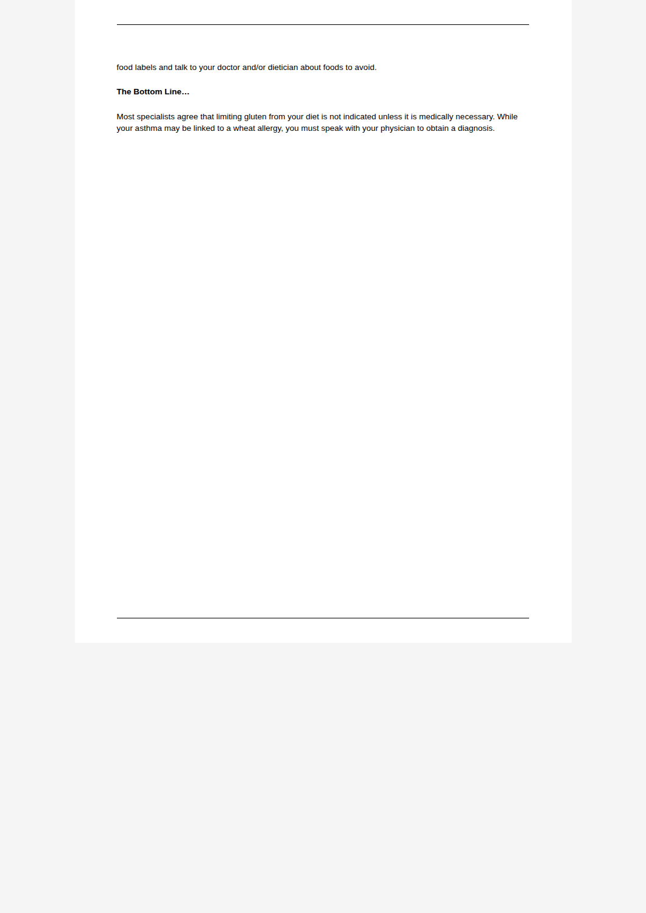food labels and talk to your doctor and/or dietician about foods to avoid.
The Bottom Line…
Most specialists agree that limiting gluten from your diet is not indicated unless it is medically necessary. While your asthma may be linked to a wheat allergy, you must speak with your physician to obtain a diagnosis.